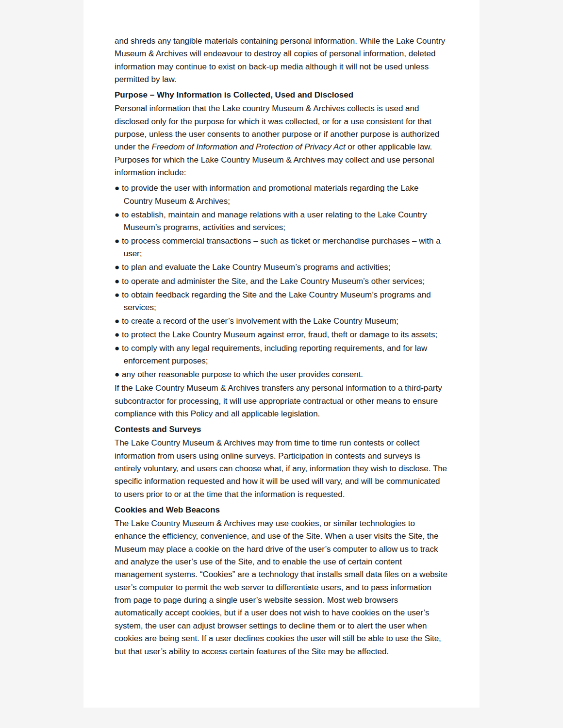and shreds any tangible materials containing personal information. While the Lake Country Museum & Archives will endeavour to destroy all copies of personal information, deleted information may continue to exist on back-up media although it will not be used unless permitted by law.
Purpose – Why Information is Collected, Used and Disclosed
Personal information that the Lake country Museum & Archives collects is used and disclosed only for the purpose for which it was collected, or for a use consistent for that purpose, unless the user consents to another purpose or if another purpose is authorized under the Freedom of Information and Protection of Privacy Act or other applicable law. Purposes for which the Lake Country Museum & Archives may collect and use personal information include:
to provide the user with information and promotional materials regarding the Lake Country Museum & Archives;
to establish, maintain and manage relations with a user relating to the Lake Country Museum’s programs, activities and services;
to process commercial transactions – such as ticket or merchandise purchases – with a user;
to plan and evaluate the Lake Country Museum’s programs and activities;
to operate and administer the Site, and the Lake Country Museum’s other services;
to obtain feedback regarding the Site and the Lake Country Museum’s programs and services;
to create a record of the user’s involvement with the Lake Country Museum;
to protect the Lake Country Museum against error, fraud, theft or damage to its assets;
to comply with any legal requirements, including reporting requirements, and for law enforcement purposes;
any other reasonable purpose to which the user provides consent.
If the Lake Country Museum & Archives transfers any personal information to a third-party subcontractor for processing, it will use appropriate contractual or other means to ensure compliance with this Policy and all applicable legislation.
Contests and Surveys
The Lake Country Museum & Archives may from time to time run contests or collect information from users using online surveys. Participation in contests and surveys is entirely voluntary, and users can choose what, if any, information they wish to disclose. The specific information requested and how it will be used will vary, and will be communicated to users prior to or at the time that the information is requested.
Cookies and Web Beacons
The Lake Country Museum & Archives may use cookies, or similar technologies to enhance the efficiency, convenience, and use of the Site. When a user visits the Site, the Museum may place a cookie on the hard drive of the user’s computer to allow us to track and analyze the user’s use of the Site, and to enable the use of certain content management systems. “Cookies” are a technology that installs small data files on a website user’s computer to permit the web server to differentiate users, and to pass information from page to page during a single user’s website session. Most web browsers automatically accept cookies, but if a user does not wish to have cookies on the user’s system, the user can adjust browser settings to decline them or to alert the user when cookies are being sent. If a user declines cookies the user will still be able to use the Site, but that user’s ability to access certain features of the Site may be affected.